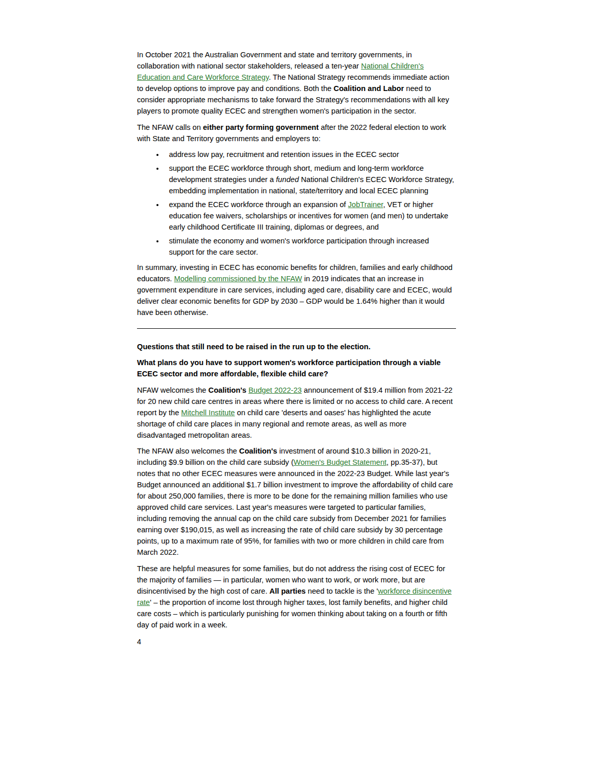In October 2021 the Australian Government and state and territory governments, in collaboration with national sector stakeholders, released a ten-year National Children's Education and Care Workforce Strategy. The National Strategy recommends immediate action to develop options to improve pay and conditions. Both the Coalition and Labor need to consider appropriate mechanisms to take forward the Strategy's recommendations with all key players to promote quality ECEC and strengthen women's participation in the sector.
The NFAW calls on either party forming government after the 2022 federal election to work with State and Territory governments and employers to:
address low pay, recruitment and retention issues in the ECEC sector
support the ECEC workforce through short, medium and long-term workforce development strategies under a funded National Children's ECEC Workforce Strategy, embedding implementation in national, state/territory and local ECEC planning
expand the ECEC workforce through an expansion of JobTrainer, VET or higher education fee waivers, scholarships or incentives for women (and men) to undertake early childhood Certificate III training, diplomas or degrees, and
stimulate the economy and women's workforce participation through increased support for the care sector.
In summary, investing in ECEC has economic benefits for children, families and early childhood educators. Modelling commissioned by the NFAW in 2019 indicates that an increase in government expenditure in care services, including aged care, disability care and ECEC, would deliver clear economic benefits for GDP by 2030 – GDP would be 1.64% higher than it would have been otherwise.
Questions that still need to be raised in the run up to the election.
What plans do you have to support women's workforce participation through a viable ECEC sector and more affordable, flexible child care?
NFAW welcomes the Coalition's Budget 2022-23 announcement of $19.4 million from 2021-22 for 20 new child care centres in areas where there is limited or no access to child care. A recent report by the Mitchell Institute on child care 'deserts and oases' has highlighted the acute shortage of child care places in many regional and remote areas, as well as more disadvantaged metropolitan areas.
The NFAW also welcomes the Coalition's investment of around $10.3 billion in 2020-21, including $9.9 billion on the child care subsidy (Women's Budget Statement, pp.35-37), but notes that no other ECEC measures were announced in the 2022-23 Budget. While last year's Budget announced an additional $1.7 billion investment to improve the affordability of child care for about 250,000 families, there is more to be done for the remaining million families who use approved child care services. Last year's measures were targeted to particular families, including removing the annual cap on the child care subsidy from December 2021 for families earning over $190,015, as well as increasing the rate of child care subsidy by 30 percentage points, up to a maximum rate of 95%, for families with two or more children in child care from March 2022.
These are helpful measures for some families, but do not address the rising cost of ECEC for the majority of families — in particular, women who want to work, or work more, but are disincentivised by the high cost of care. All parties need to tackle is the 'workforce disincentive rate' – the proportion of income lost through higher taxes, lost family benefits, and higher child care costs – which is particularly punishing for women thinking about taking on a fourth or fifth day of paid work in a week.
4